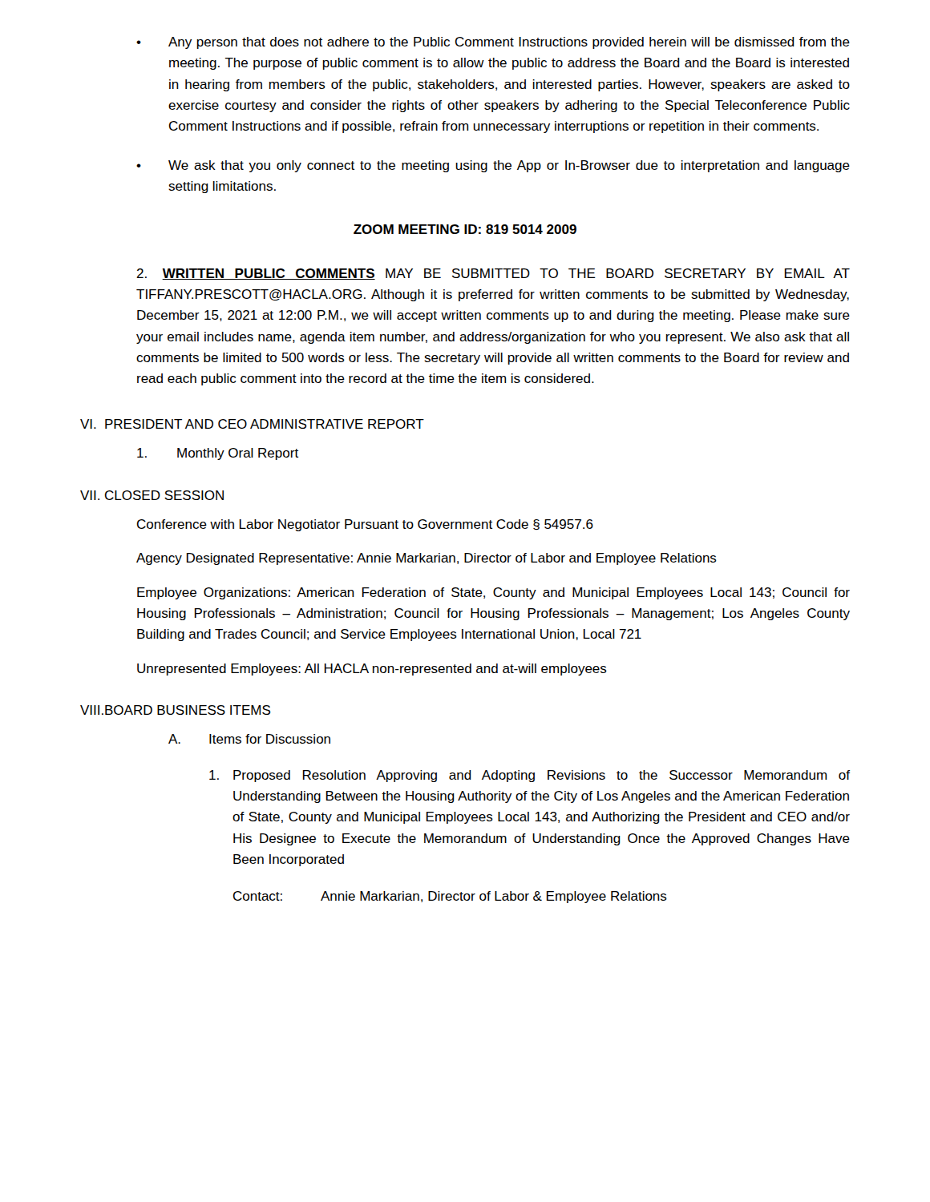• Any person that does not adhere to the Public Comment Instructions provided herein will be dismissed from the meeting. The purpose of public comment is to allow the public to address the Board and the Board is interested in hearing from members of the public, stakeholders, and interested parties. However, speakers are asked to exercise courtesy and consider the rights of other speakers by adhering to the Special Teleconference Public Comment Instructions and if possible, refrain from unnecessary interruptions or repetition in their comments.
• We ask that you only connect to the meeting using the App or In-Browser due to interpretation and language setting limitations.
ZOOM MEETING ID: 819 5014 2009
2. WRITTEN PUBLIC COMMENTS MAY BE SUBMITTED TO THE BOARD SECRETARY BY EMAIL AT TIFFANY.PRESCOTT@HACLA.ORG. Although it is preferred for written comments to be submitted by Wednesday, December 15, 2021 at 12:00 P.M., we will accept written comments up to and during the meeting. Please make sure your email includes name, agenda item number, and address/organization for who you represent. We also ask that all comments be limited to 500 words or less. The secretary will provide all written comments to the Board for review and read each public comment into the record at the time the item is considered.
VI.
PRESIDENT AND CEO ADMINISTRATIVE REPORT
1.
Monthly Oral Report
VII.
CLOSED SESSION
Conference with Labor Negotiator Pursuant to Government Code § 54957.6
Agency Designated Representative: Annie Markarian, Director of Labor and Employee Relations
Employee Organizations: American Federation of State, County and Municipal Employees Local 143; Council for Housing Professionals – Administration; Council for Housing Professionals – Management; Los Angeles County Building and Trades Council; and Service Employees International Union, Local 721
Unrepresented Employees: All HACLA non-represented and at-will employees
VIII.
BOARD BUSINESS ITEMS
A.
Items for Discussion
1.
Proposed Resolution Approving and Adopting Revisions to the Successor Memorandum of Understanding Between the Housing Authority of the City of Los Angeles and the American Federation of State, County and Municipal Employees Local 143, and Authorizing the President and CEO and/or His Designee to Execute the Memorandum of Understanding Once the Approved Changes Have Been Incorporated
Contact:
Annie Markarian, Director of Labor & Employee Relations